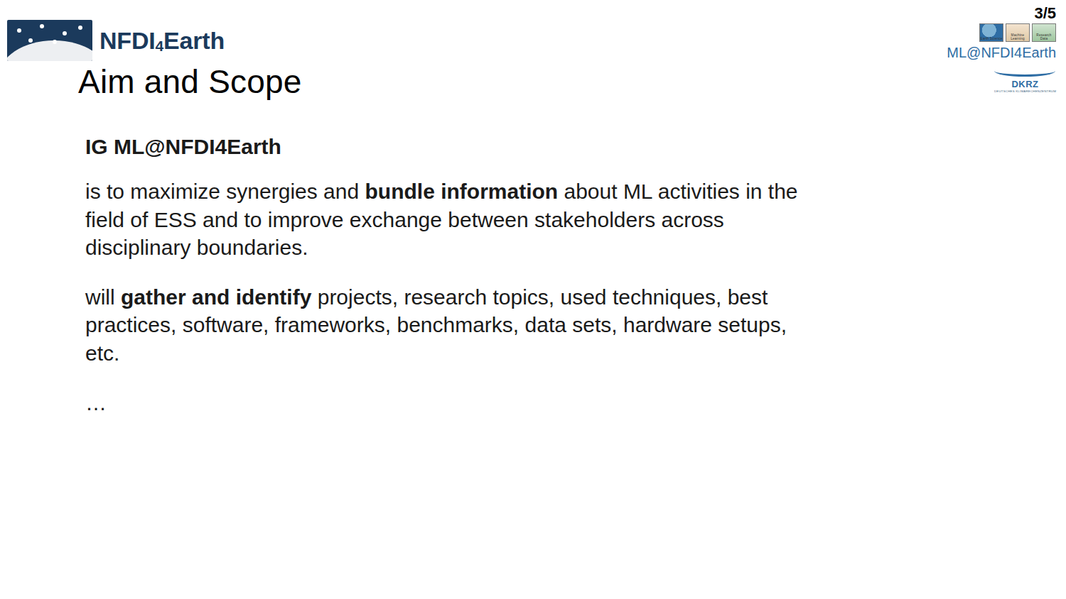3/5
Earth Science
Machine Learning
Research Data
ML@NFDI4Earth
DKRZ DEUTSCHES KLIMARECHENZENTRUM
NFDI4Earth
Aim and Scope
IG ML@NFDI4Earth
is to maximize synergies and bundle information about ML activities in the field of ESS and to improve exchange between stakeholders across disciplinary boundaries.
will gather and identify projects, research topics, used techniques, best practices, software, frameworks, benchmarks, data sets, hardware setups, etc.
…